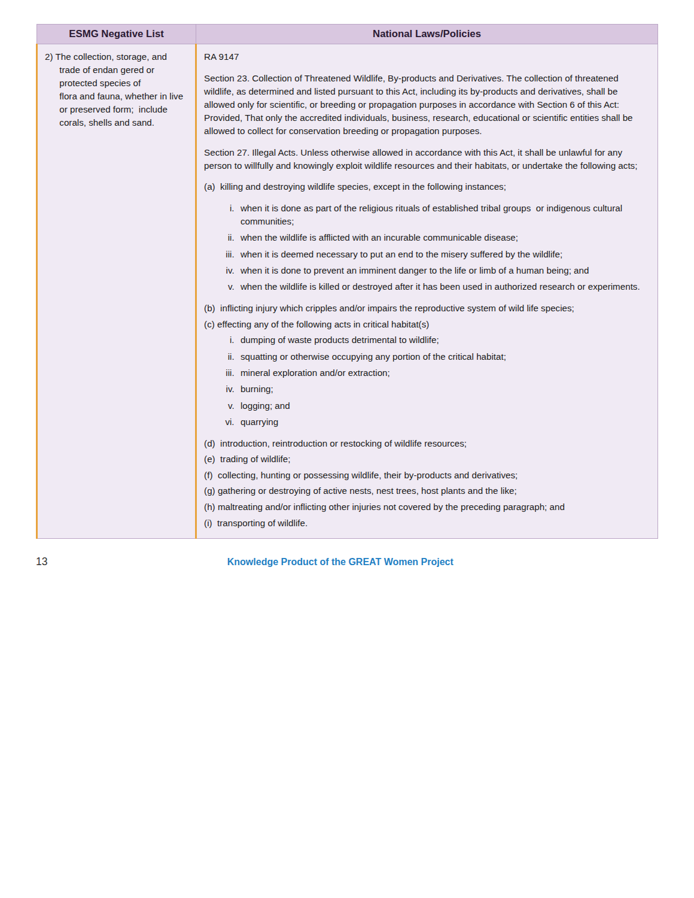| ESMG Negative List | National Laws/Policies |
| --- | --- |
| 2) The collection, storage, and trade of endan gered or protected species of flora and fauna, whether in live or preserved form; include corals, shells and sand. | RA 9147 Section 23. Collection of Threatened Wildlife, By-products and Derivatives. The collection of threatened wildlife, as determined and listed pursuant to this Act, including its by-products and derivatives, shall be allowed only for scientific, or breeding or propagation purposes in accordance with Section 6 of this Act: Provided, That only the accredited individuals, business, research, educational or scientific entities shall be allowed to collect for conservation breeding or propagation purposes. Section 27. Illegal Acts. Unless otherwise allowed in accordance with this Act, it shall be unlawful for any person to willfully and knowingly exploit wildlife resources and their habitats, or undertake the following acts; (a) killing and destroying wildlife species, except in the following instances; when it is done as part of the religious rituals of established tribal groups or indigenous cultural communities; when the wildlife is afflicted with an incurable communicable disease; when it is deemed necessary to put an end to the misery suffered by the wildlife; when it is done to prevent an imminent danger to the life or limb of a human being; and when the wildlife is killed or destroyed after it has been used in authorized research or experiments. (b) inflicting injury which cripples and/or impairs the reproductive system of wild life species; (c) effecting any of the following acts in critical habitat(s) dumping of waste products detrimental to wildlife; squatting or otherwise occupying any portion of the critical habitat; mineral exploration and/or extraction; burning; logging; and quarrying (d) introduction, reintroduction or restocking of wildlife resources; (e) trading of wildlife; (f) collecting, hunting or possessing wildlife, their by-products and derivatives; (g) gathering or destroying of active nests, nest trees, host plants and the like; (h) maltreating and/or inflicting other injuries not covered by the preceding paragraph; and (i) transporting of wildlife. |
13 Knowledge Product of the GREAT Women Project